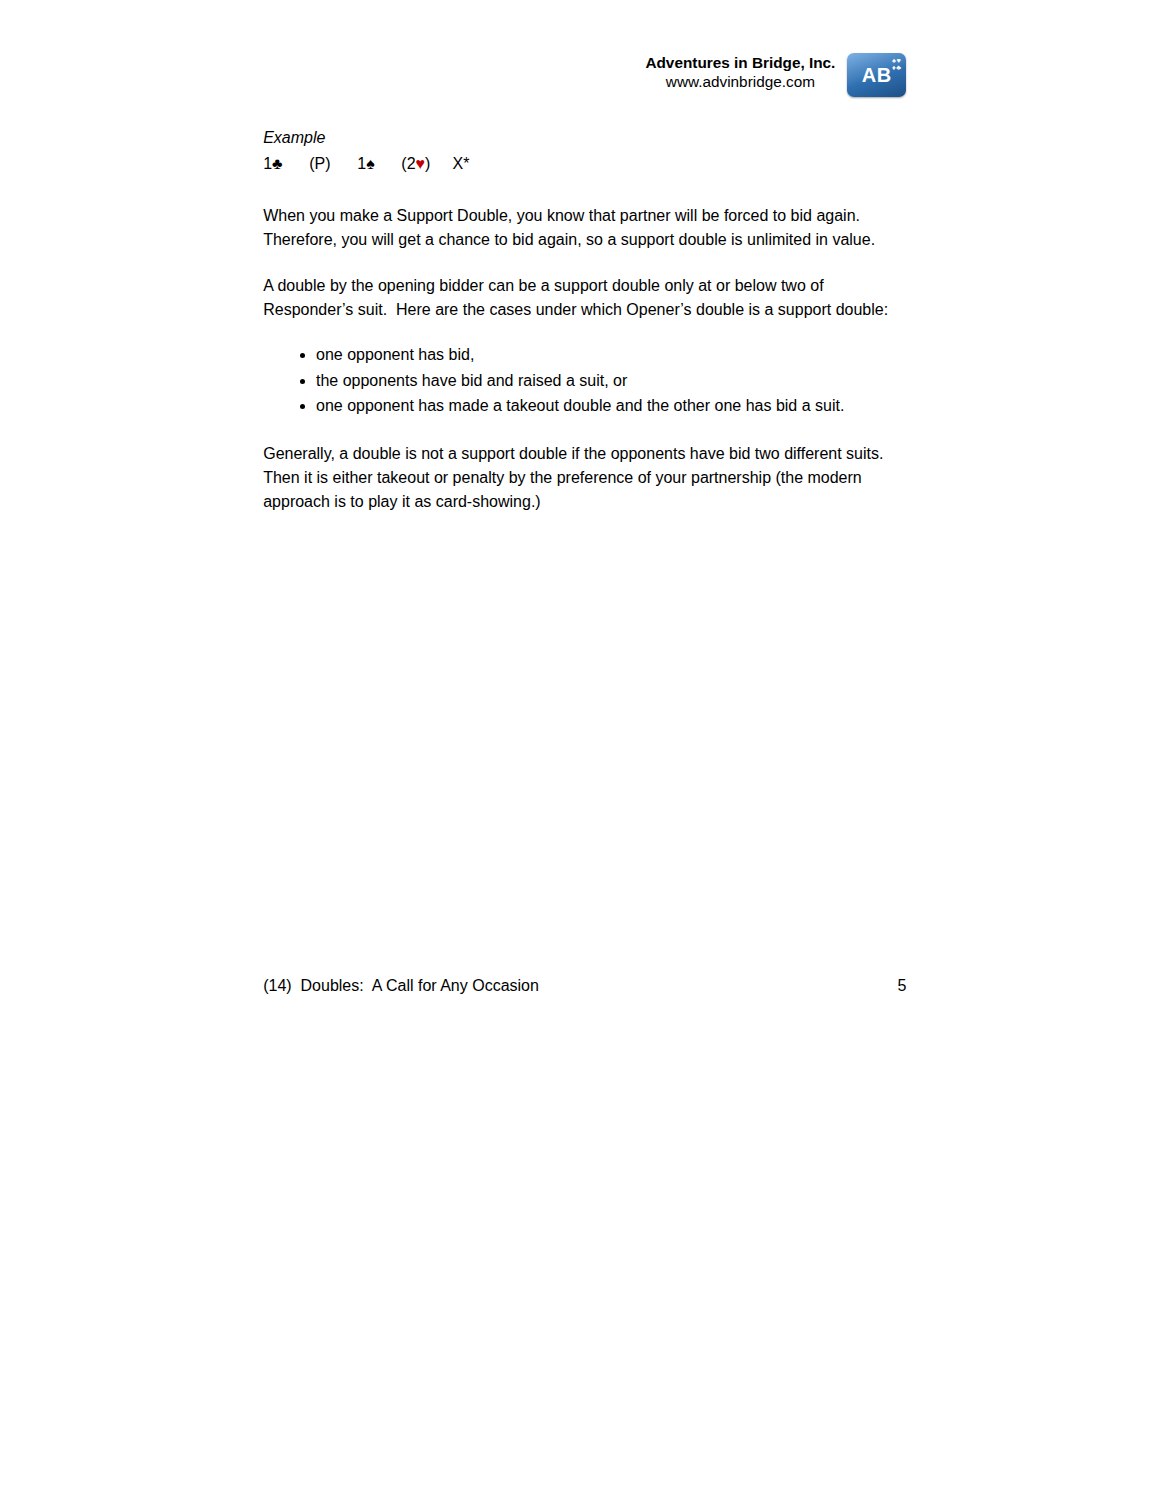Adventures in Bridge, Inc.
www.advinbridge.com
AB♠♥
♦♣
Example
1♣ (P) 1♠ (2♥) X*
When you make a Support Double, you know that partner will be forced to bid again. Therefore, you will get a chance to bid again, so a support double is unlimited in value.
A double by the opening bidder can be a support double only at or below two of Responder’s suit. Here are the cases under which Opener’s double is a support double:
one opponent has bid,
the opponents have bid and raised a suit, or
one opponent has made a takeout double and the other one has bid a suit.
Generally, a double is not a support double if the opponents have bid two different suits. Then it is either takeout or penalty by the preference of your partnership (the modern approach is to play it as card-showing.)
(14) Doubles: A Call for Any Occasion 5